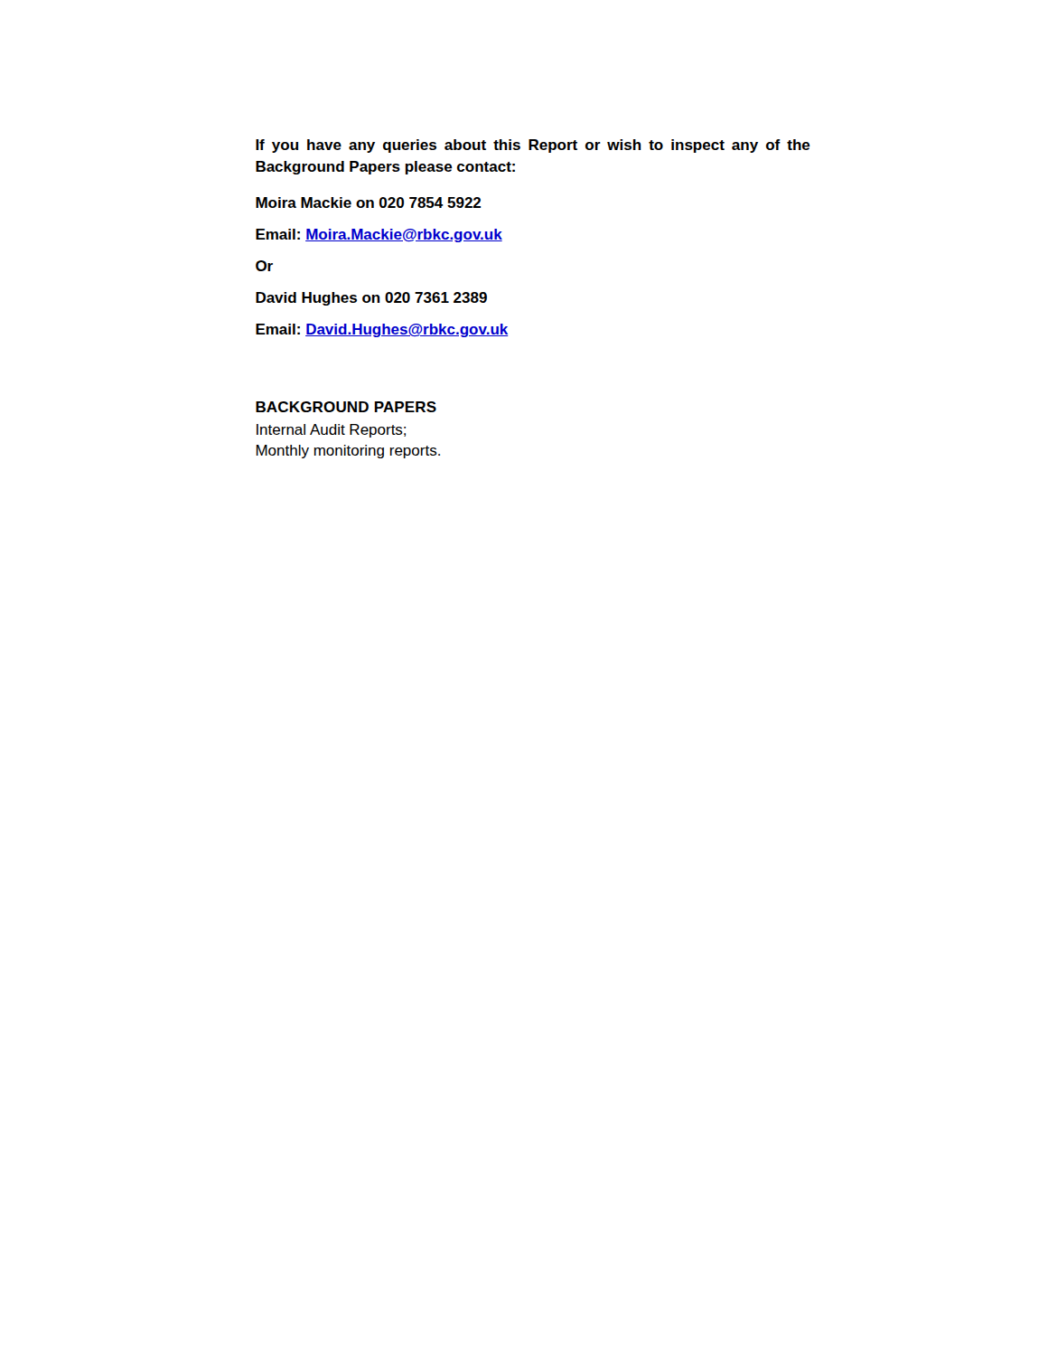If you have any queries about this Report or wish to inspect any of the Background Papers please contact:
Moira Mackie on 020 7854 5922
Email: Moira.Mackie@rbkc.gov.uk
Or
David Hughes on 020 7361 2389
Email: David.Hughes@rbkc.gov.uk
BACKGROUND PAPERS
Internal Audit Reports;
Monthly monitoring reports.